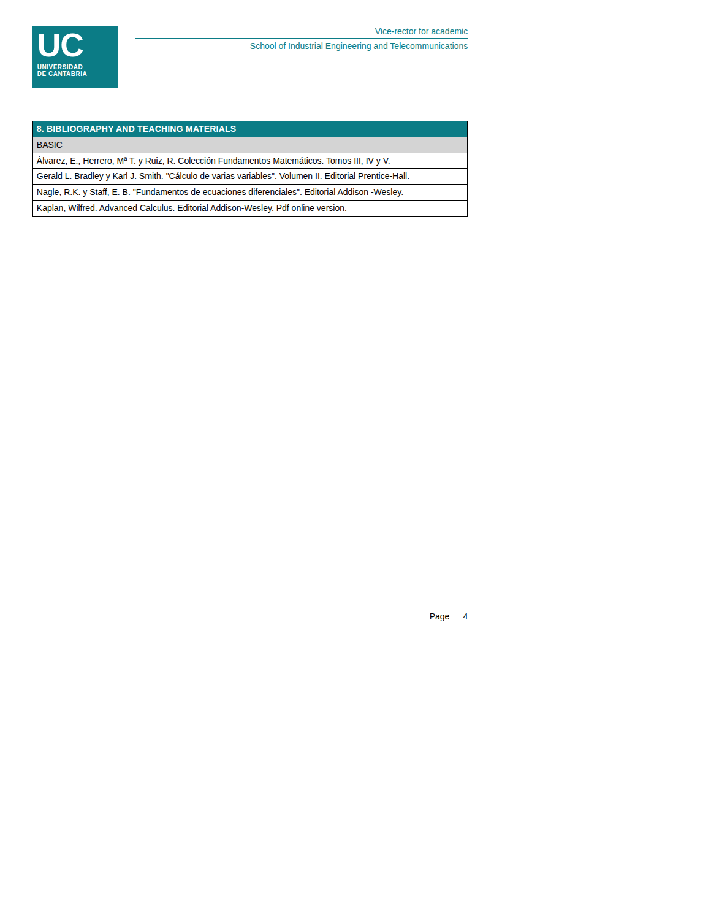UC
UNIVERSIDAD
DE CANTABRIA
Vice-rector for academic
School of Industrial Engineering and Telecommunications
| 8. BIBLIOGRAPHY AND TEACHING MATERIALS |
| BASIC |
| Álvarez, E., Herrero, Mª T. y Ruiz, R. Colección Fundamentos Matemáticos. Tomos III, IV y V. |
| Gerald L. Bradley y Karl J. Smith. "Cálculo de varias variables". Volumen II. Editorial Prentice-Hall. |
| Nagle, R.K. y Staff, E. B. "Fundamentos de ecuaciones diferenciales". Editorial Addison -Wesley. |
| Kaplan, Wilfred. Advanced Calculus. Editorial Addison-Wesley. Pdf online version. |
Page 4